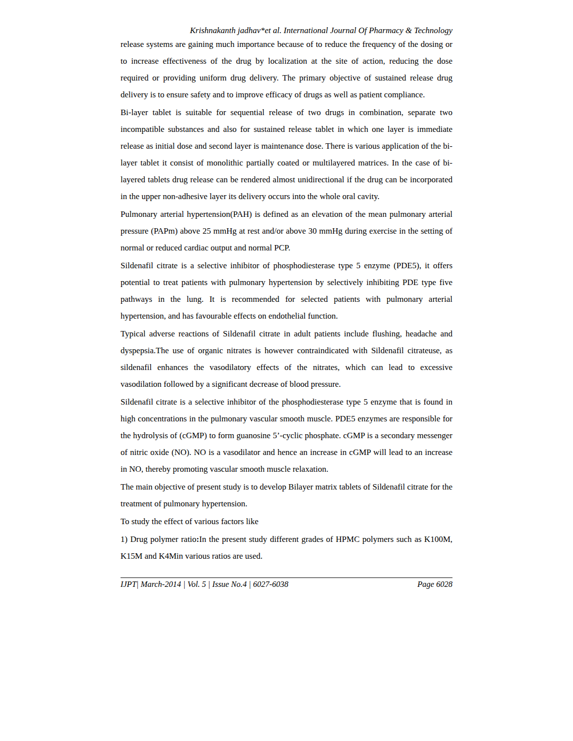Krishnakanth jadhav*et al. International Journal Of Pharmacy & Technology
release systems are gaining much importance because of to reduce the frequency of the dosing or to increase effectiveness of the drug by localization at the site of action, reducing the dose required or providing uniform drug delivery. The primary objective of sustained release drug delivery is to ensure safety and to improve efficacy of drugs as well as patient compliance.
Bi-layer tablet is suitable for sequential release of two drugs in combination, separate two incompatible substances and also for sustained release tablet in which one layer is immediate release as initial dose and second layer is maintenance dose. There is various application of the bi-layer tablet it consist of monolithic partially coated or multilayered matrices. In the case of bi-layered tablets drug release can be rendered almost unidirectional if the drug can be incorporated in the upper non-adhesive layer its delivery occurs into the whole oral cavity.
Pulmonary arterial hypertension(PAH) is defined as an elevation of the mean pulmonary arterial pressure (PAPm) above 25 mmHg at rest and/or above 30 mmHg during exercise in the setting of normal or reduced cardiac output and normal PCP.
Sildenafil citrate is a selective inhibitor of phosphodiesterase type 5 enzyme (PDE5), it offers potential to treat patients with pulmonary hypertension by selectively inhibiting PDE type five pathways in the lung. It is recommended for selected patients with pulmonary arterial hypertension, and has favourable effects on endothelial function.
Typical adverse reactions of Sildenafil citrate in adult patients include flushing, headache and dyspepsia.The use of organic nitrates is however contraindicated with Sildenafil citrateuse, as sildenafil enhances the vasodilatory effects of the nitrates, which can lead to excessive vasodilation followed by a significant decrease of blood pressure.
Sildenafil citrate is a selective inhibitor of the phosphodiesterase type 5 enzyme that is found in high concentrations in the pulmonary vascular smooth muscle. PDE5 enzymes are responsible for the hydrolysis of (cGMP) to form guanosine 5’-cyclic phosphate. cGMP is a secondary messenger of nitric oxide (NO). NO is a vasodilator and hence an increase in cGMP will lead to an increase in NO, thereby promoting vascular smooth muscle relaxation.
The main objective of present study is to develop Bilayer matrix tablets of Sildenafil citrate for the treatment of pulmonary hypertension.
To study the effect of various factors like
1) Drug polymer ratio: In the present study different grades of HPMC polymers such as K100M, K15M and K4Min various ratios are used.
IJPT| March-2014 | Vol. 5 | Issue No.4 | 6027-6038
Page 6028